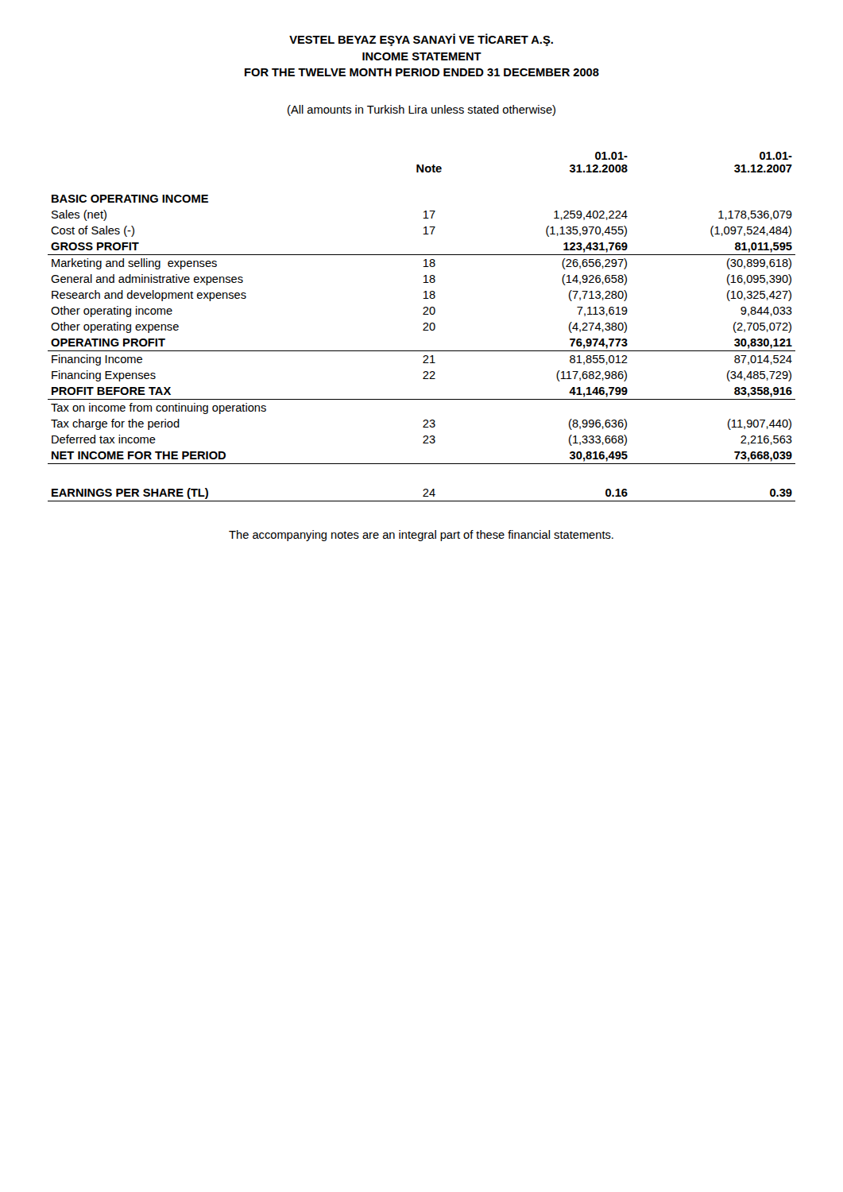VESTEL BEYAZ EŞYA SANAYİ VE TİCARET A.Ş.
INCOME STATEMENT
FOR THE TWELVE MONTH PERIOD ENDED 31 DECEMBER 2008
(All amounts in Turkish Lira unless stated otherwise)
| | Note | 01.01- 31.12.2008 | 01.01- 31.12.2007 |
| --- | --- | --- | --- |
| BASIC OPERATING INCOME | | | |
| Sales (net) | 17 | 1,259,402,224 | 1,178,536,079 |
| Cost of Sales (-) | 17 | (1,135,970,455) | (1,097,524,484) |
| GROSS PROFIT | | 123,431,769 | 81,011,595 |
| Marketing and selling expenses | 18 | (26,656,297) | (30,899,618) |
| General and administrative expenses | 18 | (14,926,658) | (16,095,390) |
| Research and development expenses | 18 | (7,713,280) | (10,325,427) |
| Other operating income | 20 | 7,113,619 | 9,844,033 |
| Other operating expense | 20 | (4,274,380) | (2,705,072) |
| OPERATING PROFIT | | 76,974,773 | 30,830,121 |
| Financing Income | 21 | 81,855,012 | 87,014,524 |
| Financing Expenses | 22 | (117,682,986) | (34,485,729) |
| PROFIT BEFORE TAX | | 41,146,799 | 83,358,916 |
| Tax on income from continuing operations | | | |
| Tax charge for the period | 23 | (8,996,636) | (11,907,440) |
| Deferred tax income | 23 | (1,333,668) | 2,216,563 |
| NET INCOME FOR THE PERIOD | | 30,816,495 | 73,668,039 |
| EARNINGS PER SHARE (TL) | 24 | 0.16 | 0.39 |
The accompanying notes are an integral part of these financial statements.